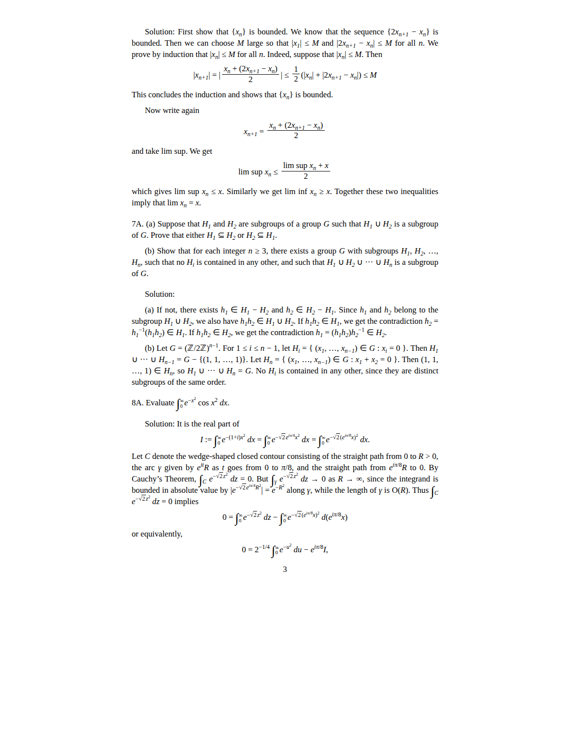Solution: First show that {xn} is bounded. We know that the sequence {2xn+1 − xn} is bounded. Then we can choose M large so that |x1| ≤ M and |2xn+1 − xn| ≤ M for all n. We prove by induction that |xn| ≤ M for all n. Indeed, suppose that |xn| ≤ M. Then
|xn+1| = |xn + (2xn+1 − xn) 2| ≤ 12(|xn| + |2xn+1 − xn|) ≤ M
This concludes the induction and shows that {xn} is bounded.
Now write again
xn+1 = xn + (2xn+1 − xn) 2
and take lim sup. We get
lim sup xn ≤ lim sup xn + x 2
which gives lim sup xn ≤ x. Similarly we get lim inf xn ≥ x. Together these two inequalities imply that lim xn = x.
7A. (a) Suppose that H1 and H2 are subgroups of a group G such that H1 ∪ H2 is a subgroup of G. Prove that either H1 ⊆ H2 or H2 ⊆ H1.
(b) Show that for each integer n ≥ 3, there exists a group G with subgroups H1, H2, …, Hn, such that no Hi is contained in any other, and such that H1 ∪ H2 ∪ ··· ∪ Hn is a subgroup of G.
Solution:
(a) If not, there exists h1 ∈ H1 − H2 and h2 ∈ H2 − H1. Since h1 and h2 belong to the subgroup H1 ∪ H2, we also have h1h2 ∈ H1 ∪ H2. If h1h2 ∈ H1, we get the contradiction h2 = h1−1(h1h2) ∈ H1. If h1h2 ∈ H2, we get the contradiction h1 = (h1h2)h2−1 ∈ H2.
(b) Let G = (ℤ/2ℤ)n−1. For 1 ≤ i ≤ n − 1, let Hi = { (x1, …, xn−1) ∈ G : xi = 0 }. Then H1 ∪ ··· ∪ Hn−1 = G − {(1, 1, …, 1)}. Let Hn = { (x1, …, xn−1) ∈ G : x1 + x2 = 0 }. Then (1, 1, …, 1) ∈ Hn, so H1 ∪ ··· ∪ Hn = G. No Hi is contained in any other, since they are distinct subgroups of the same order.
8A. Evaluate ∫∞0 e−x2 cos x2 dx.
Solution: It is the real part of
I := ∫∞0 e−(1+i)x2 dx = ∫∞0 e−√2 eiπ/4x2 dx = ∫∞0 e−√2(eiπ/8x)2 dx.
Let C denote the wedge-shaped closed contour consisting of the straight path from 0 to R > 0, the arc γ given by eitR as t goes from 0 to π/8, and the straight path from eiπ/8R to 0. By Cauchy’s Theorem, ∫C e−√2 z2 dz = 0. But ∫γ e−√2 z2 dz → 0 as R → ∞, since the integrand is bounded in absolute value by |e−√2 eiπ/4R2| = e−R2 along γ, while the length of γ is O(R). Thus ∫C e−√2 z2 dz = 0 implies
0 = ∫∞0 e−√2 z2 dz − ∫∞0 e−√2(eiπ/8x)2 d(eiπ/8x)
or equivalently,
0 = 2−1/4 ∫∞0 e−u2 du − eiπ/8I,
3